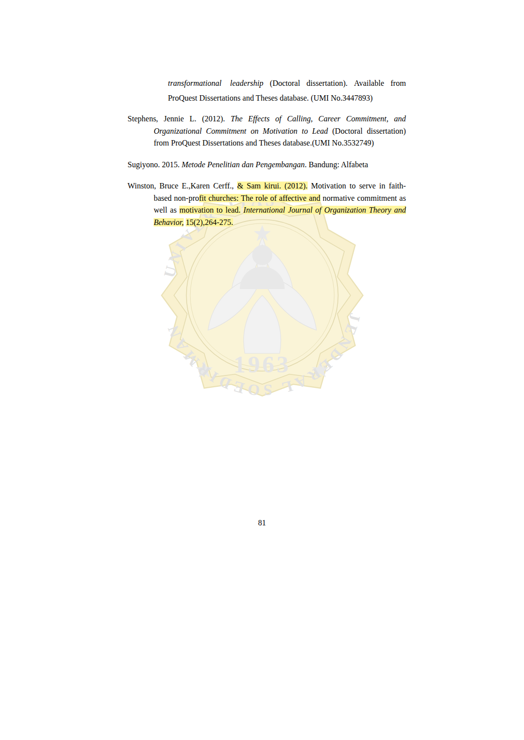1963 UNIVERSITAS JENDERAL SOEDIRMAN
transformational leadership (Doctoral dissertation). Available from ProQuest Dissertations and Theses database. (UMI No.3447893)
Stephens, Jennie L. (2012). The Effects of Calling, Career Commitment, and Organizational Commitment on Motivation to Lead (Doctoral dissertation) from ProQuest Dissertations and Theses database.(UMI No.3532749)
Sugiyono. 2015. Metode Penelitian dan Pengembangan. Bandung: Alfabeta
Winston, Bruce E.,Karen Cerff., & Sam kirui. (2012). Motivation to serve in faith-based non-profit churches: The role of affective and normative commitment as well as motivation to lead. International Journal of Organization Theory and Behavior, 15(2),264-275.
81